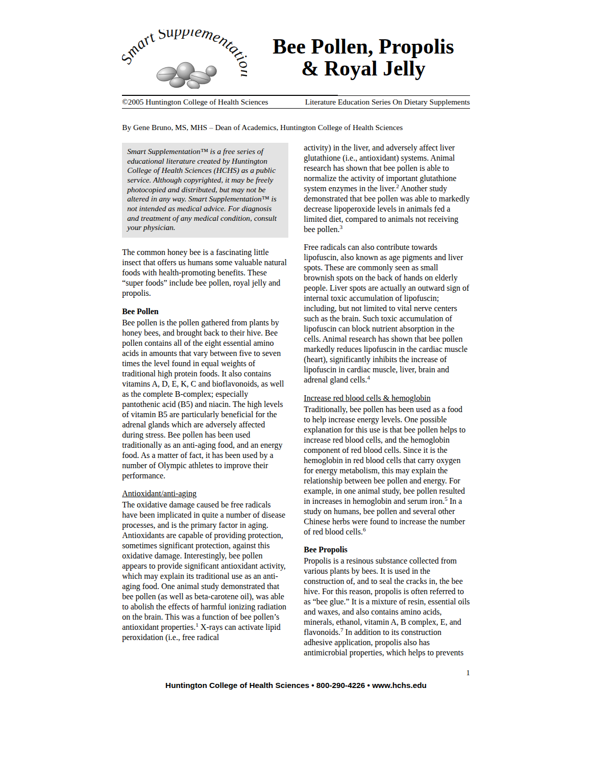Smart Supplementation
Bee Pollen, Propolis
& Royal Jelly
©2005 Huntington College of Health Sciences Literature Education Series On Dietary Supplements
By Gene Bruno, MS, MHS – Dean of Academics, Huntington College of Health Sciences
Smart Supplementation™ is a free series of educational literature created by Huntington College of Health Sciences (HCHS) as a public service. Although copyrighted, it may be freely photocopied and distributed, but may not be altered in any way. Smart Supplementation™ is not intended as medical advice. For diagnosis and treatment of any medical condition, consult your physician.
The common honey bee is a fascinating little insect that offers us humans some valuable natural foods with health-promoting benefits. These “super foods” include bee pollen, royal jelly and propolis.
Bee Pollen
Bee pollen is the pollen gathered from plants by honey bees, and brought back to their hive. Bee pollen contains all of the eight essential amino acids in amounts that vary between five to seven times the level found in equal weights of traditional high protein foods. It also contains vitamins A, D, E, K, C and bioflavonoids, as well as the complete B-complex; especially pantothenic acid (B5) and niacin. The high levels of vitamin B5 are particularly beneficial for the adrenal glands which are adversely affected during stress. Bee pollen has been used traditionally as an anti-aging food, and an energy food. As a matter of fact, it has been used by a number of Olympic athletes to improve their performance.
Antioxidant/anti-aging
The oxidative damage caused be free radicals have been implicated in quite a number of disease processes, and is the primary factor in aging. Antioxidants are capable of providing protection, sometimes significant protection, against this oxidative damage. Interestingly, bee pollen appears to provide significant antioxidant activity, which may explain its traditional use as an anti-aging food. One animal study demonstrated that bee pollen (as well as beta-carotene oil), was able to abolish the effects of harmful ionizing radiation on the brain. This was a function of bee pollen’s antioxidant properties.1 X-rays can activate lipid peroxidation (i.e., free radical
activity) in the liver, and adversely affect liver glutathione (i.e., antioxidant) systems. Animal research has shown that bee pollen is able to normalize the activity of important glutathione system enzymes in the liver.2 Another study demonstrated that bee pollen was able to markedly decrease lipoperoxide levels in animals fed a limited diet, compared to animals not receiving bee pollen.3
Free radicals can also contribute towards lipofuscin, also known as age pigments and liver spots. These are commonly seen as small brownish spots on the back of hands on elderly people. Liver spots are actually an outward sign of internal toxic accumulation of lipofuscin; including, but not limited to vital nerve centers such as the brain. Such toxic accumulation of lipofuscin can block nutrient absorption in the cells. Animal research has shown that bee pollen markedly reduces lipofuscin in the cardiac muscle (heart), significantly inhibits the increase of lipofuscin in cardiac muscle, liver, brain and adrenal gland cells.4
Increase red blood cells & hemoglobin
Traditionally, bee pollen has been used as a food to help increase energy levels. One possible explanation for this use is that bee pollen helps to increase red blood cells, and the hemoglobin component of red blood cells. Since it is the hemoglobin in red blood cells that carry oxygen for energy metabolism, this may explain the relationship between bee pollen and energy. For example, in one animal study, bee pollen resulted in increases in hemoglobin and serum iron.5 In a study on humans, bee pollen and several other Chinese herbs were found to increase the number of red blood cells.6
Bee Propolis
Propolis is a resinous substance collected from various plants by bees. It is used in the construction of, and to seal the cracks in, the bee hive. For this reason, propolis is often referred to as “bee glue.” It is a mixture of resin, essential oils and waxes, and also contains amino acids, minerals, ethanol, vitamin A, B complex, E, and flavonoids.7 In addition to its construction adhesive application, propolis also has antimicrobial properties, which helps to prevents
1
Huntington College of Health Sciences • 800-290-4226 • www.hchs.edu